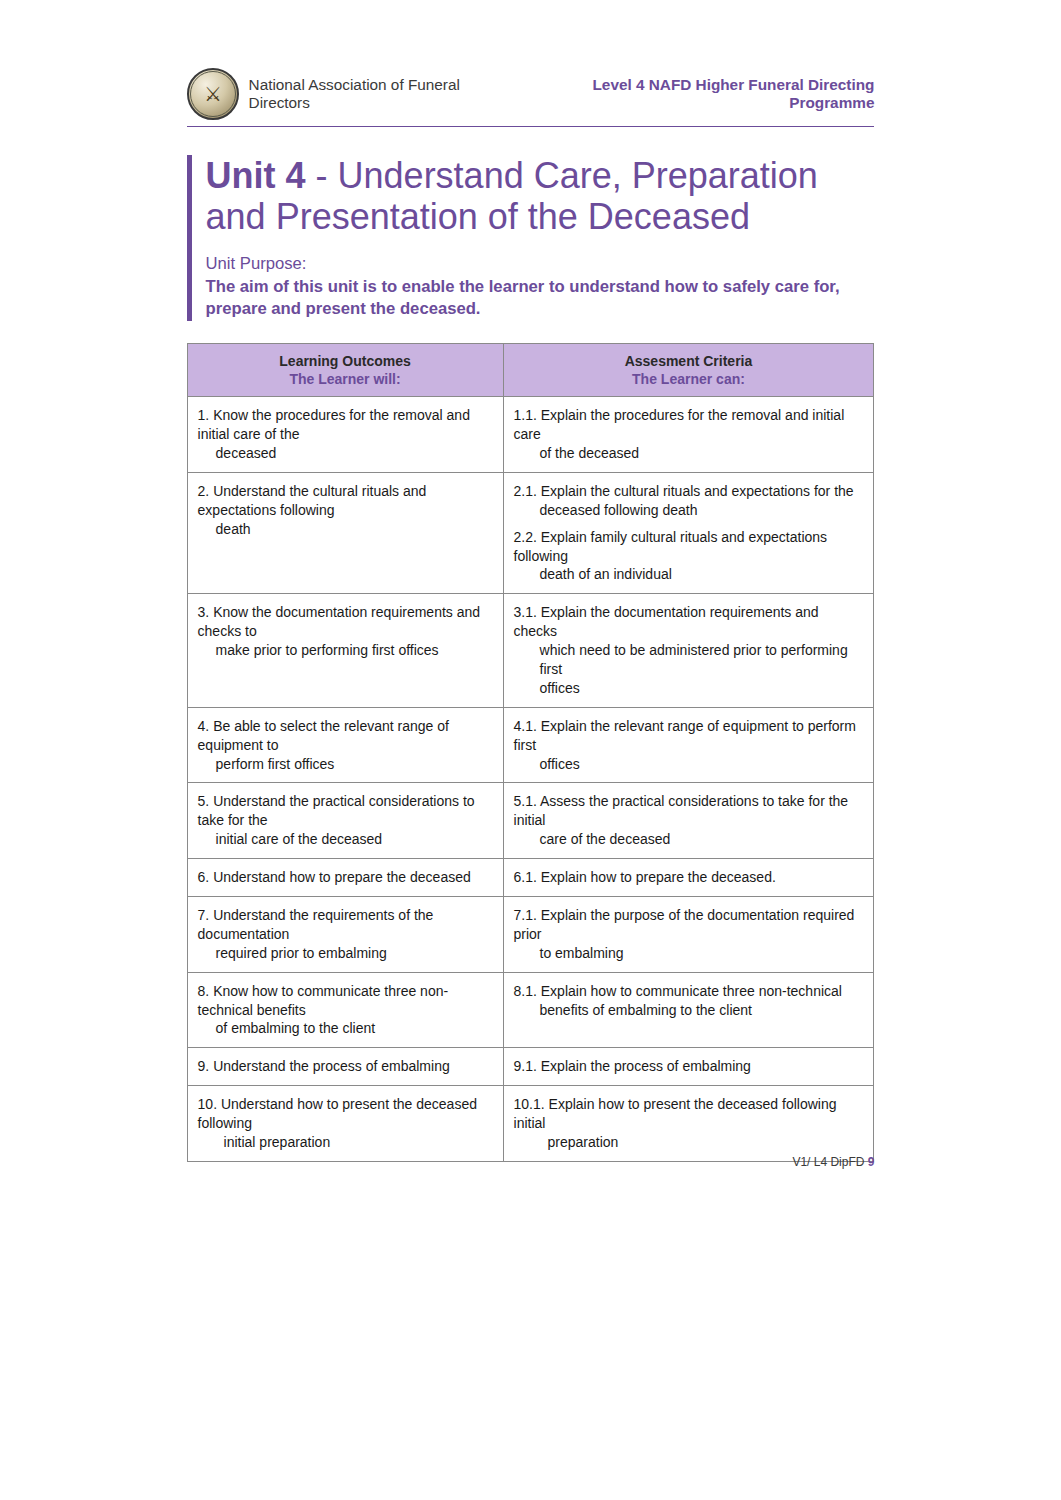⚔
National Association of Funeral Directors
Level 4 NAFD Higher Funeral Directing Programme
Unit 4 - Understand Care, Preparation and Presentation of the Deceased
Unit Purpose:
The aim of this unit is to enable the learner to understand how to safely care for, prepare and present the deceased.
| Learning Outcomes The Learner will: | Assesment Criteria The Learner can: |
| --- | --- |
| 1. Know the procedures for the removal and initial care of the deceased | 1.1. Explain the procedures for the removal and initial care of the deceased |
| 2. Understand the cultural rituals and expectations following death | 2.1. Explain the cultural rituals and expectations for the deceased following death 2.2. Explain family cultural rituals and expectations following death of an individual |
| 3. Know the documentation requirements and checks to make prior to performing first offices | 3.1. Explain the documentation requirements and checks which need to be administered prior to performing first offices |
| 4. Be able to select the relevant range of equipment to perform first offices | 4.1. Explain the relevant range of equipment to perform first offices |
| 5. Understand the practical considerations to take for the initial care of the deceased | 5.1. Assess the practical considerations to take for the initial care of the deceased |
| 6. Understand how to prepare the deceased | 6.1. Explain how to prepare the deceased. |
| 7. Understand the requirements of the documentation required prior to embalming | 7.1. Explain the purpose of the documentation required prior to embalming |
| 8. Know how to communicate three non-technical benefits of embalming to the client | 8.1. Explain how to communicate three non-technical benefits of embalming to the client |
| 9. Understand the process of embalming | 9.1. Explain the process of embalming |
| 10. Understand how to present the deceased following initial preparation | 10.1. Explain how to present the deceased following initial preparation |
V1/ L4 DipFD 9